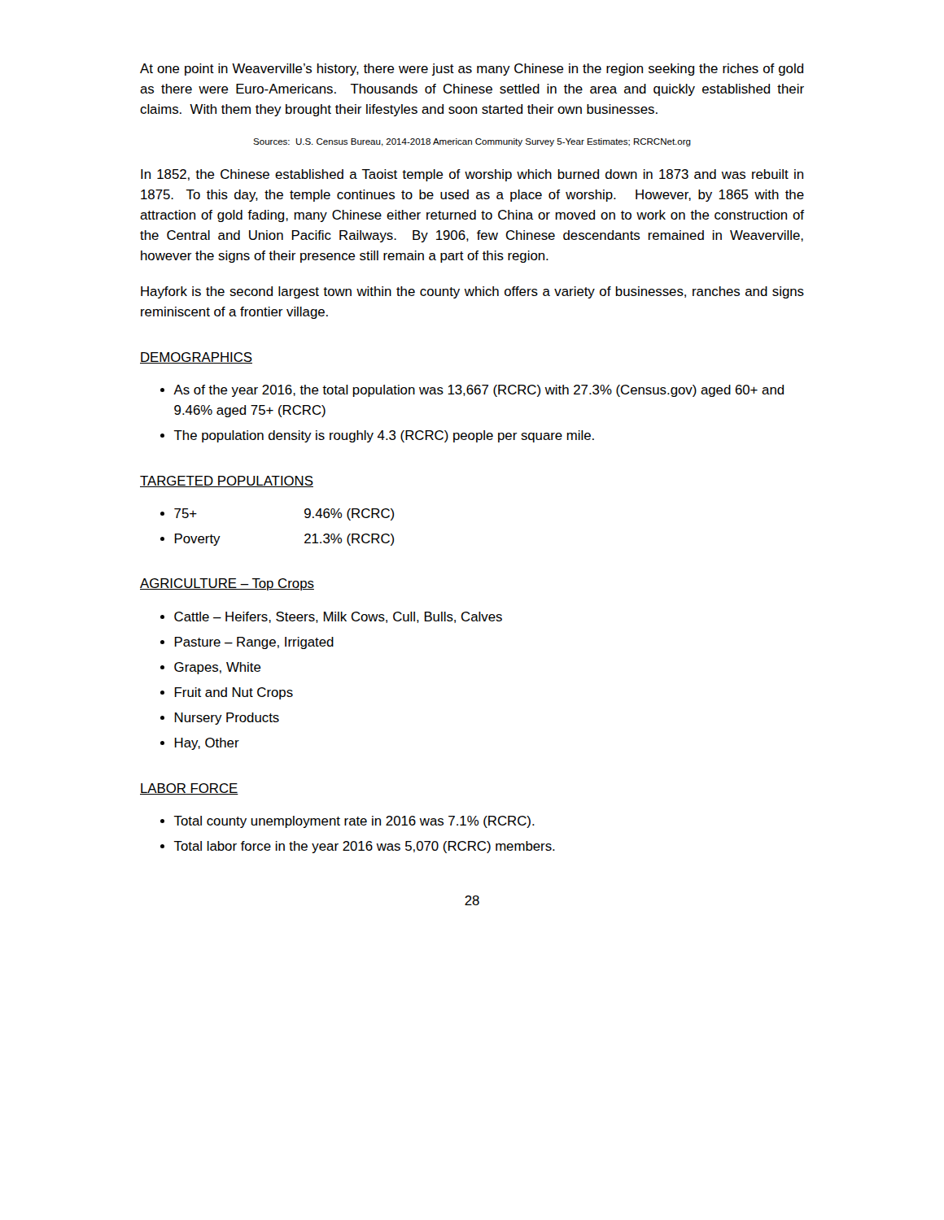At one point in Weaverville’s history, there were just as many Chinese in the region seeking the riches of gold as there were Euro-Americans. Thousands of Chinese settled in the area and quickly established their claims. With them they brought their lifestyles and soon started their own businesses.
Sources: U.S. Census Bureau, 2014-2018 American Community Survey 5-Year Estimates; RCRCNet.org
In 1852, the Chinese established a Taoist temple of worship which burned down in 1873 and was rebuilt in 1875. To this day, the temple continues to be used as a place of worship. However, by 1865 with the attraction of gold fading, many Chinese either returned to China or moved on to work on the construction of the Central and Union Pacific Railways. By 1906, few Chinese descendants remained in Weaverville, however the signs of their presence still remain a part of this region.
Hayfork is the second largest town within the county which offers a variety of businesses, ranches and signs reminiscent of a frontier village.
DEMOGRAPHICS
As of the year 2016, the total population was 13,667 (RCRC) with 27.3% (Census.gov) aged 60+ and 9.46% aged 75+ (RCRC)
The population density is roughly 4.3 (RCRC) people per square mile.
TARGETED POPULATIONS
75+9.46% (RCRC)
Poverty21.3% (RCRC)
AGRICULTURE – Top Crops
Cattle – Heifers, Steers, Milk Cows, Cull, Bulls, Calves
Pasture – Range, Irrigated
Grapes, White
Fruit and Nut Crops
Nursery Products
Hay, Other
LABOR FORCE
Total county unemployment rate in 2016 was 7.1% (RCRC).
Total labor force in the year 2016 was 5,070 (RCRC) members.
28